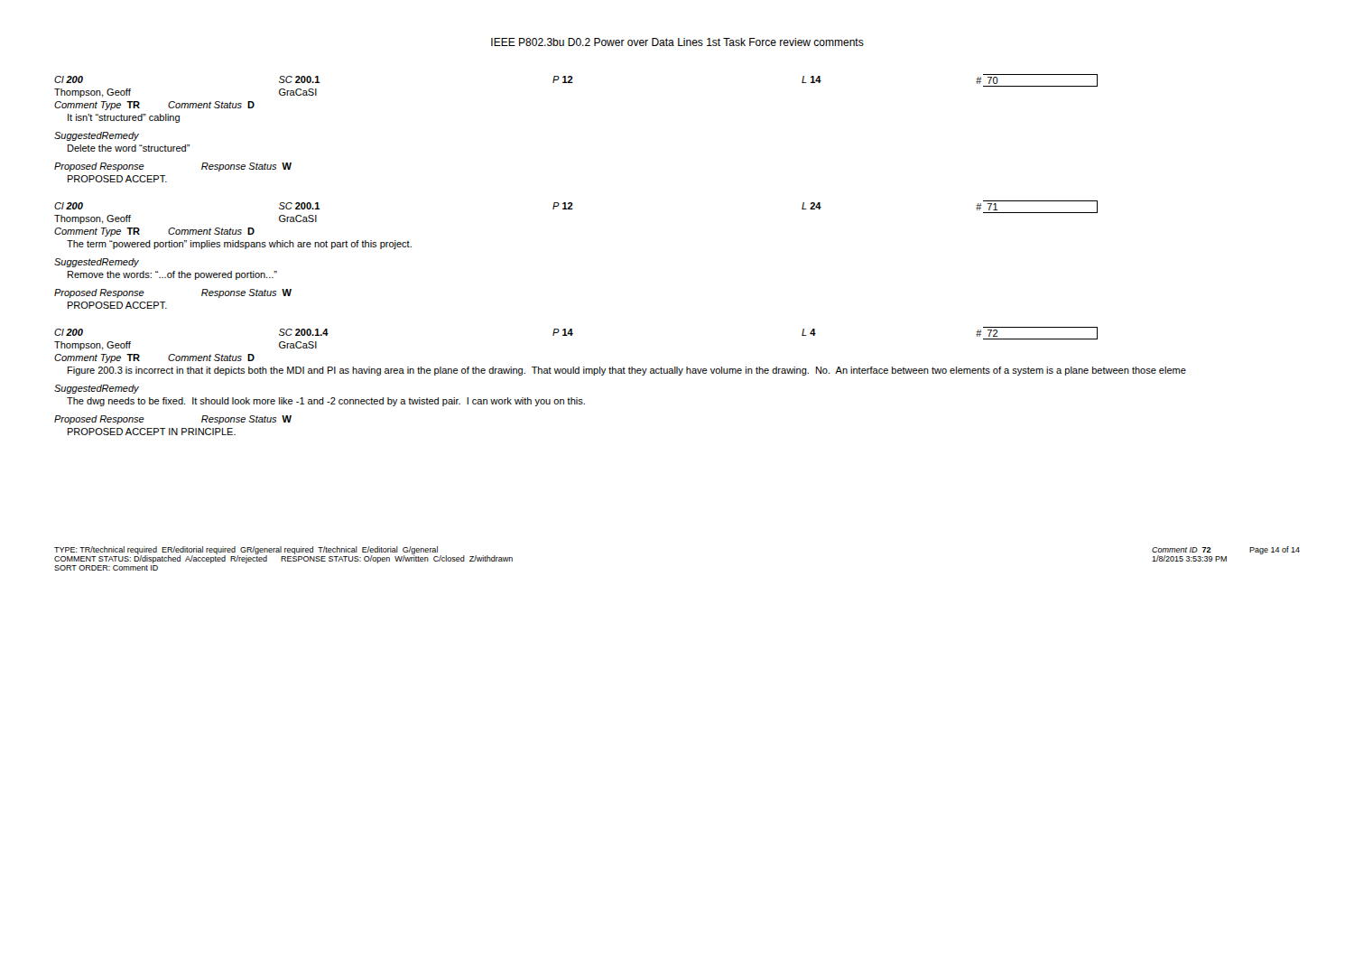IEEE P802.3bu D0.2 Power over Data Lines 1st Task Force review comments
| Cl 200 | SC 200.1 | P 12 | L 14 | # 70 |
| Thompson, Geoff | GraCaSI | | | |
Comment Type TR Comment Status D
It isn't “structured” cabling
SuggestedRemedy
Delete the word “structured”
Proposed Response Response Status W
PROPOSED ACCEPT.
| Cl 200 | SC 200.1 | P 12 | L 24 | # 71 |
| Thompson, Geoff | GraCaSI | | | |
Comment Type TR Comment Status D
The term “powered portion” implies midspans which are not part of this project.
SuggestedRemedy
Remove the words: “...of the powered portion...”
Proposed Response Response Status W
PROPOSED ACCEPT.
| Cl 200 | SC 200.1.4 | P 14 | L 4 | # 72 |
| Thompson, Geoff | GraCaSI | | | |
Comment Type TR Comment Status D
Figure 200.3 is incorrect in that it depicts both the MDI and PI as having area in the plane of the drawing. That would imply that they actually have volume in the drawing. No. An interface between two elements of a system is a plane between those eleme
SuggestedRemedy
The dwg needs to be fixed. It should look more like -1 and -2 connected by a twisted pair. I can work with you on this.
Proposed Response Response Status W
PROPOSED ACCEPT IN PRINCIPLE.
TYPE: TR/technical required ER/editorial required GR/general required T/technical E/editorial G/general
COMMENT STATUS: D/dispatched A/accepted R/rejected RESPONSE STATUS: O/open W/written C/closed Z/withdrawn
SORT ORDER: Comment ID
Comment ID 72 Page 14 of 14
1/8/2015 3:53:39 PM